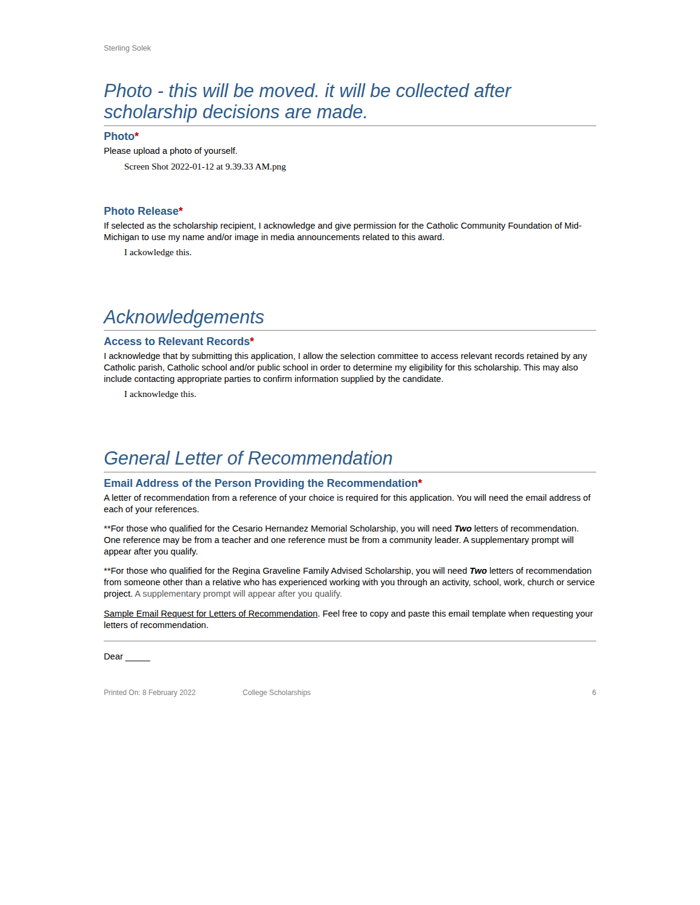Sterling Solek
Photo - this will be moved. it will be collected after scholarship decisions are made.
Photo*
Please upload a photo of yourself.
Screen Shot 2022-01-12 at 9.39.33 AM.png
Photo Release*
If selected as the scholarship recipient, I acknowledge and give permission for the Catholic Community Foundation of Mid-Michigan to use my name and/or image in media announcements related to this award.
I ackowledge this.
Acknowledgements
Access to Relevant Records*
I acknowledge that by submitting this application, I allow the selection committee to access relevant records retained by any Catholic parish, Catholic school and/or public school in order to determine my eligibility for this scholarship. This may also include contacting appropriate parties to confirm information supplied by the candidate.
I acknowledge this.
General Letter of Recommendation
Email Address of the Person Providing the Recommendation*
A letter of recommendation from a reference of your choice is required for this application. You will need the email address of each of your references.
**For those who qualified for the Cesario Hernandez Memorial Scholarship, you will need Two letters of recommendation. One reference may be from a teacher and one reference must be from a community leader. A supplementary prompt will appear after you qualify.
**For those who qualified for the Regina Graveline Family Advised Scholarship, you will need Two letters of recommendation from someone other than a relative who has experienced working with you through an activity, school, work, church or service project. A supplementary prompt will appear after you qualify.
Sample Email Request for Letters of Recommendation. Feel free to copy and paste this email template when requesting your letters of recommendation.
Dear _____
Printed On: 8 February 2022 College Scholarships 6